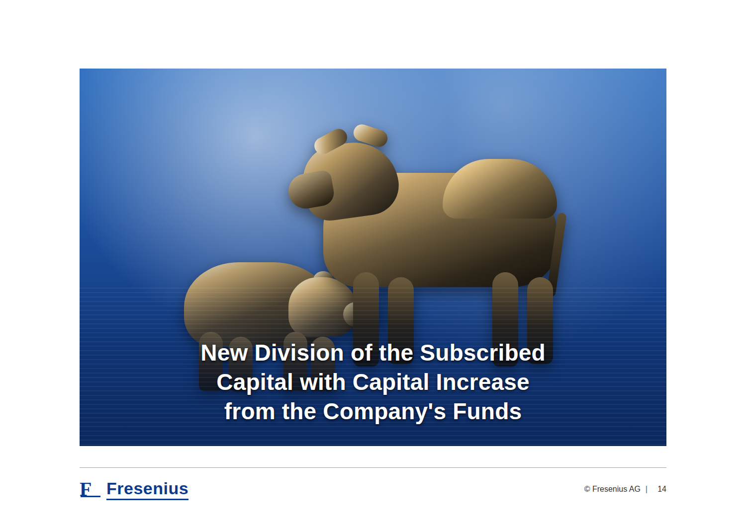New Division of the Subscribed
Capital with Capital Increase
from the Company's Funds
F Fresenius
© Fresenius AG|14